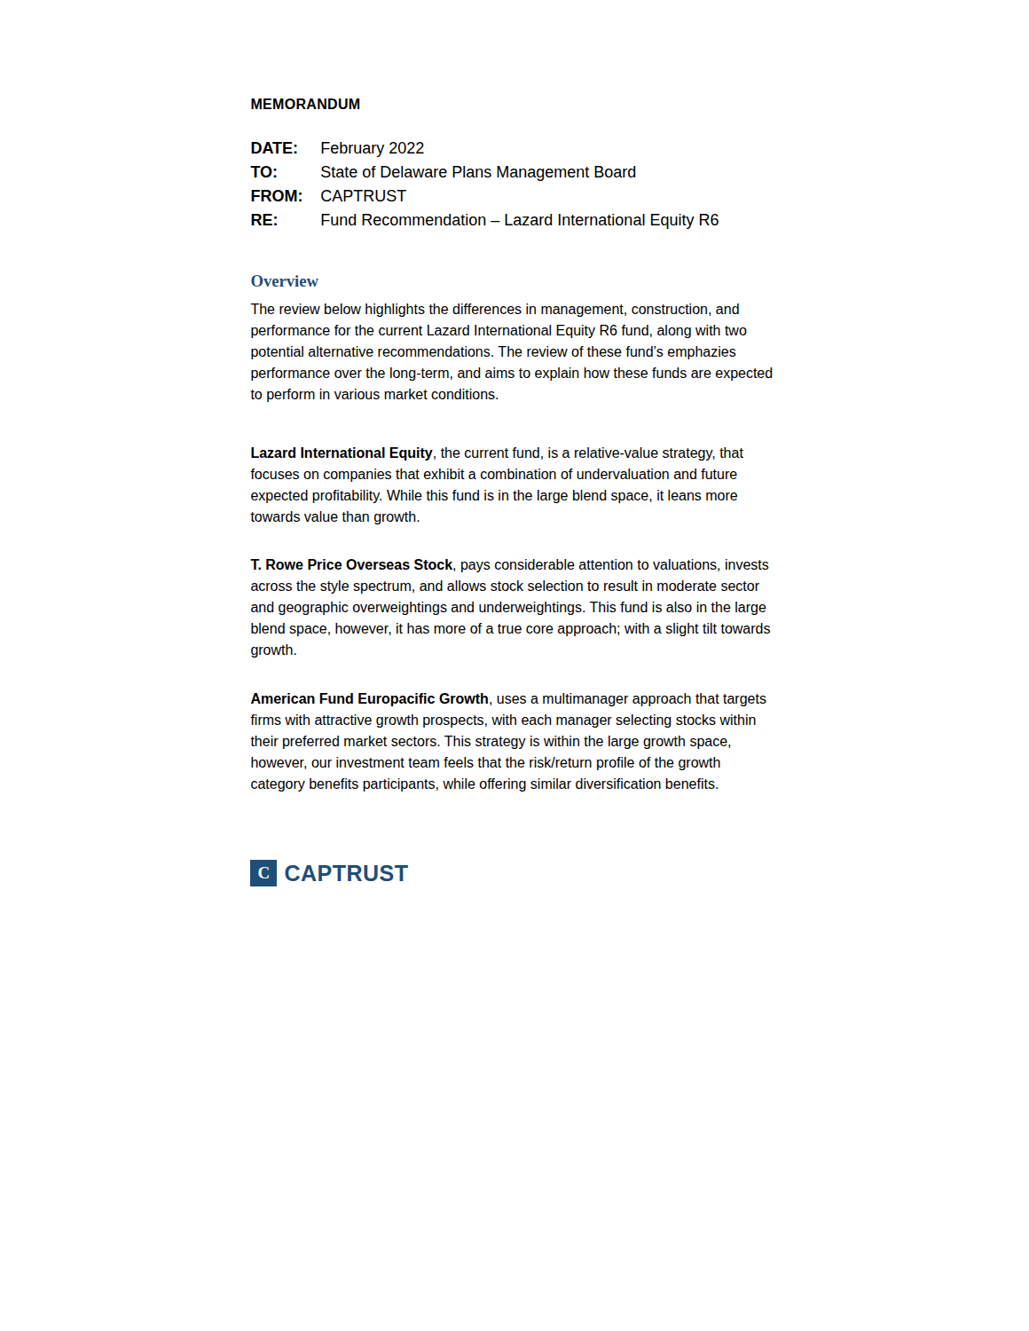MEMORANDUM
| DATE: | February 2022 |
| TO: | State of Delaware Plans Management Board |
| FROM: | CAPTRUST |
| RE: | Fund Recommendation – Lazard International Equity R6 |
Overview
The review below highlights the differences in management, construction, and performance for the current Lazard International Equity R6 fund, along with two potential alternative recommendations. The review of these fund’s emphazies performance over the long-term, and aims to explain how these funds are expected to perform in various market conditions.
Lazard International Equity, the current fund, is a relative-value strategy, that focuses on companies that exhibit a combination of undervaluation and future expected profitability. While this fund is in the large blend space, it leans more towards value than growth.
T. Rowe Price Overseas Stock, pays considerable attention to valuations, invests across the style spectrum, and allows stock selection to result in moderate sector and geographic overweightings and underweightings. This fund is also in the large blend space, however, it has more of a true core approach; with a slight tilt towards growth.
American Fund Europacific Growth, uses a multimanager approach that targets firms with attractive growth prospects, with each manager selecting stocks within their preferred market sectors. This strategy is within the large growth space, however, our investment team feels that the risk/return profile of the growth category benefits participants, while offering similar diversification benefits.
C
CAPTRUST